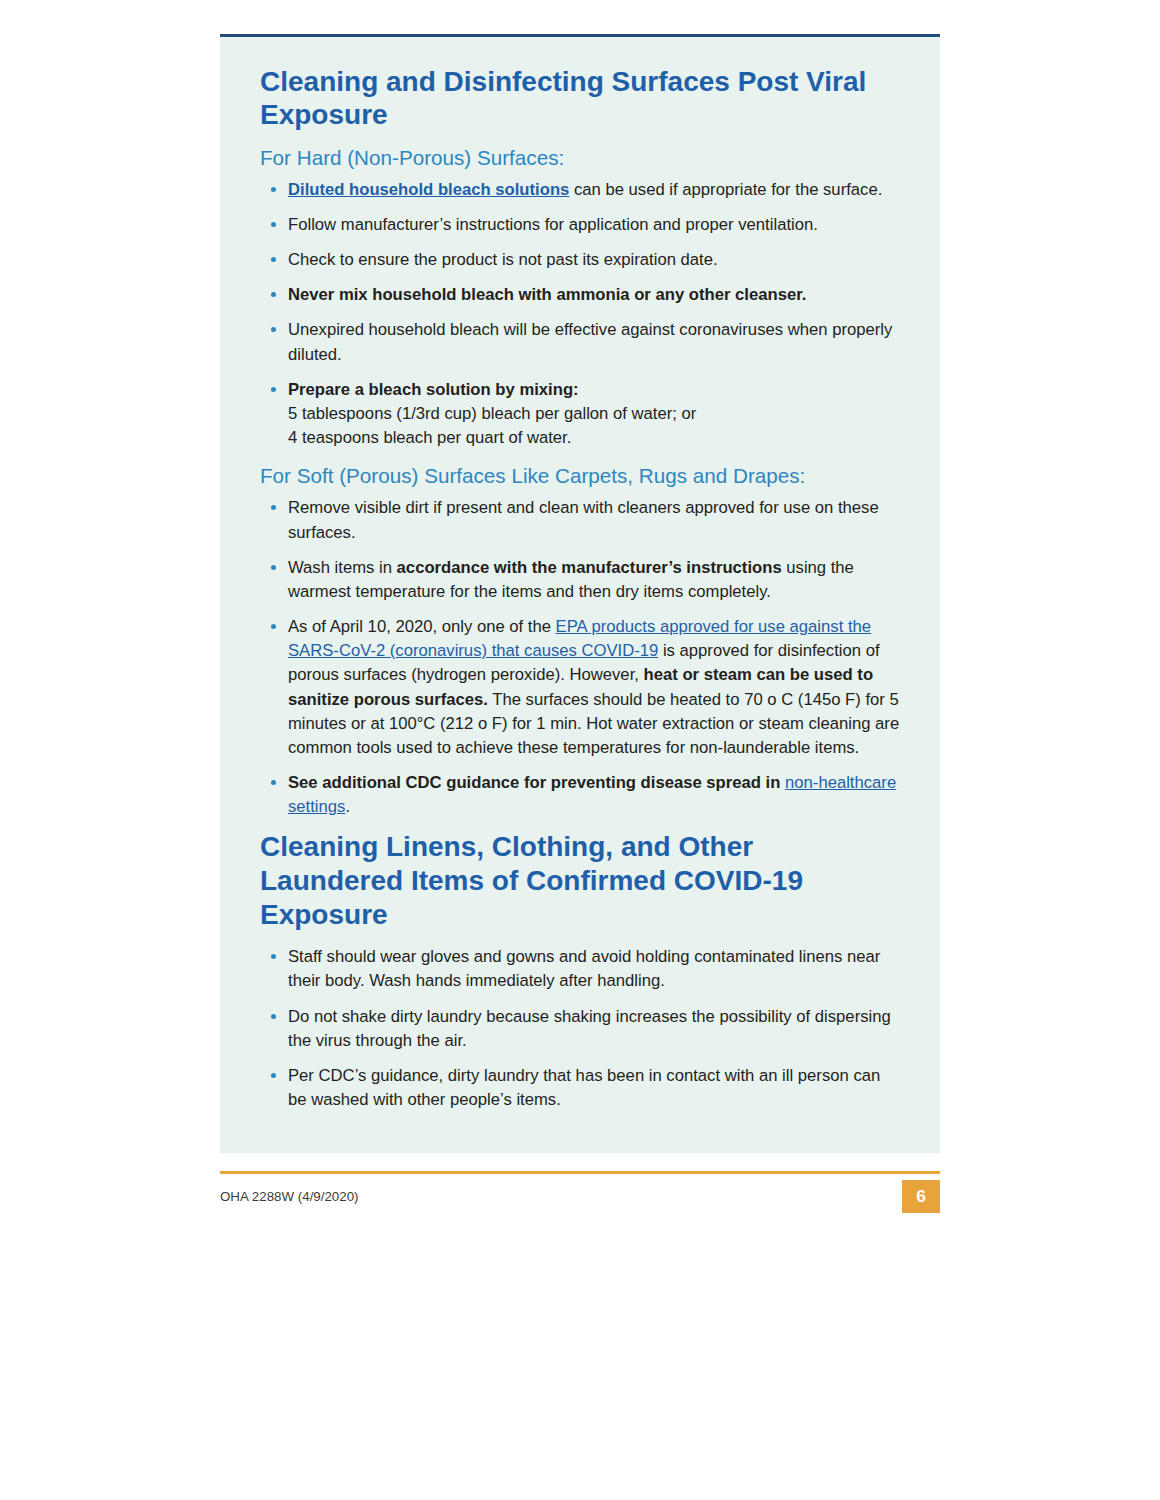Cleaning and Disinfecting Surfaces Post Viral Exposure
For Hard (Non-Porous) Surfaces:
Diluted household bleach solutions can be used if appropriate for the surface.
Follow manufacturer’s instructions for application and proper ventilation.
Check to ensure the product is not past its expiration date.
Never mix household bleach with ammonia or any other cleanser.
Unexpired household bleach will be effective against coronaviruses when properly diluted.
Prepare a bleach solution by mixing:
5 tablespoons (1/3rd cup) bleach per gallon of water; or
4 teaspoons bleach per quart of water.
For Soft (Porous) Surfaces Like Carpets, Rugs and Drapes:
Remove visible dirt if present and clean with cleaners approved for use on these surfaces.
Wash items in accordance with the manufacturer’s instructions using the warmest temperature for the items and then dry items completely.
As of April 10, 2020, only one of the EPA products approved for use against the SARS-CoV-2 (coronavirus) that causes COVID-19 is approved for disinfection of porous surfaces (hydrogen peroxide). However, heat or steam can be used to sanitize porous surfaces. The surfaces should be heated to 70 o C (145o F) for 5 minutes or at 100°C (212 o F) for 1 min. Hot water extraction or steam cleaning are common tools used to achieve these temperatures for non-launderable items.
See additional CDC guidance for preventing disease spread in non-healthcare settings.
Cleaning Linens, Clothing, and Other Laundered Items of Confirmed COVID-19 Exposure
Staff should wear gloves and gowns and avoid holding contaminated linens near their body. Wash hands immediately after handling.
Do not shake dirty laundry because shaking increases the possibility of dispersing the virus through the air.
Per CDC’s guidance, dirty laundry that has been in contact with an ill person can be washed with other people’s items.
OHA 2288W (4/9/2020) 6